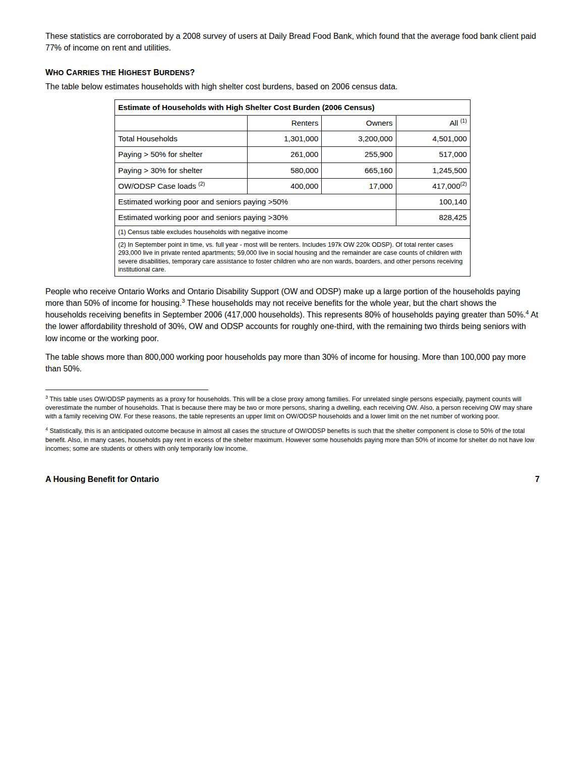These statistics are corroborated by a 2008 survey of users at Daily Bread Food Bank, which found that the average food bank client paid 77% of income on rent and utilities.
WHO CARRIES THE HIGHEST BURDENS?
The table below estimates households with high shelter cost burdens, based on 2006 census data.
| Estimate of Households with High Shelter Cost Burden (2006 Census) |
| --- |
| | Renters | Owners | All (1) |
| Total Households | 1,301,000 | 3,200,000 | 4,501,000 |
| Paying > 50% for shelter | 261,000 | 255,900 | 517,000 |
| Paying > 30% for shelter | 580,000 | 665,160 | 1,245,500 |
| OW/ODSP Case loads (2) | 400,000 | 17,000 | 417,000 (2) |
| Estimated working poor and seniors paying >50% | 100,140 |
| Estimated working poor and seniors paying >30% | 828,425 |
| (1) Census table excludes households with negative income |
| (2) In September point in time, vs. full year - most will be renters. Includes 197k OW 220k ODSP). Of total renter cases 293,000 live in private rented apartments; 59,000 live in social housing and the remainder are case counts of children with severe disabilities, temporary care assistance to foster children who are non wards, boarders, and other persons receiving institutional care. |
People who receive Ontario Works and Ontario Disability Support (OW and ODSP) make up a large portion of the households paying more than 50% of income for housing.3 These households may not receive benefits for the whole year, but the chart shows the households receiving benefits in September 2006 (417,000 households). This represents 80% of households paying greater than 50%.4 At the lower affordability threshold of 30%, OW and ODSP accounts for roughly one-third, with the remaining two thirds being seniors with low income or the working poor.
The table shows more than 800,000 working poor households pay more than 30% of income for housing. More than 100,000 pay more than 50%.
3 This table uses OW/ODSP payments as a proxy for households. This will be a close proxy among families. For unrelated single persons especially, payment counts will overestimate the number of households. That is because there may be two or more persons, sharing a dwelling, each receiving OW. Also, a person receiving OW may share with a family receiving OW. For these reasons, the table represents an upper limit on OW/ODSP households and a lower limit on the net number of working poor.
4 Statistically, this is an anticipated outcome because in almost all cases the structure of OW/ODSP benefits is such that the shelter component is close to 50% of the total benefit. Also, in many cases, households pay rent in excess of the shelter maximum. However some households paying more than 50% of income for shelter do not have low incomes; some are students or others with only temporarily low income.
A Housing Benefit for Ontario 7